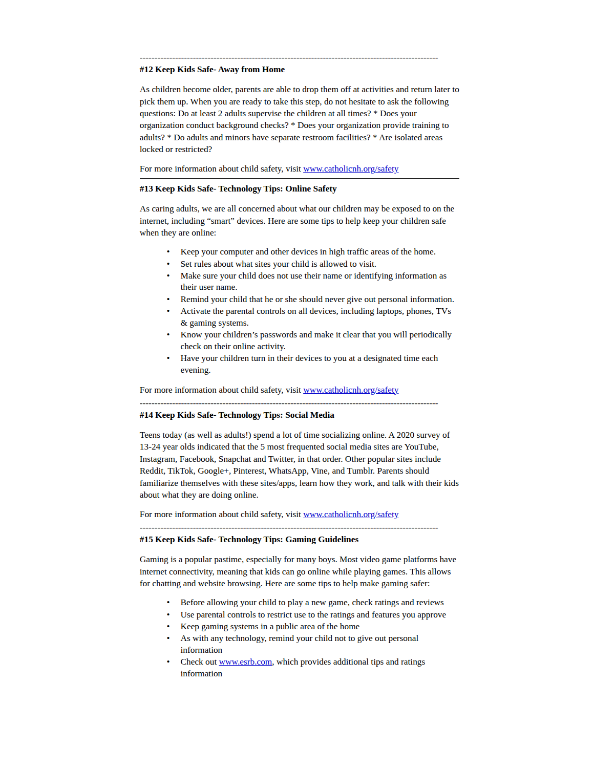-----------------------------------------------------------------------------------------------------
#12 Keep Kids Safe- Away from Home
As children become older, parents are able to drop them off at activities and return later to pick them up. When you are ready to take this step, do not hesitate to ask the following questions: Do at least 2 adults supervise the children at all times? * Does your organization conduct background checks? * Does your organization provide training to adults? * Do adults and minors have separate restroom facilities? * Are isolated areas locked or restricted?
For more information about child safety, visit www.catholicnh.org/safety
#13 Keep Kids Safe- Technology Tips: Online Safety
As caring adults, we are all concerned about what our children may be exposed to on the internet, including “smart” devices. Here are some tips to help keep your children safe when they are online:
Keep your computer and other devices in high traffic areas of the home.
Set rules about what sites your child is allowed to visit.
Make sure your child does not use their name or identifying information as their user name.
Remind your child that he or she should never give out personal information.
Activate the parental controls on all devices, including laptops, phones, TVs & gaming systems.
Know your children’s passwords and make it clear that you will periodically check on their online activity.
Have your children turn in their devices to you at a designated time each evening.
For more information about child safety, visit www.catholicnh.org/safety
-----------------------------------------------------------------------------------------------------
#14 Keep Kids Safe- Technology Tips: Social Media
Teens today (as well as adults!) spend a lot of time socializing online. A 2020 survey of 13-24 year olds indicated that the 5 most frequented social media sites are YouTube, Instagram, Facebook, Snapchat and Twitter, in that order. Other popular sites include Reddit, TikTok, Google+, Pinterest, WhatsApp, Vine, and Tumblr. Parents should familiarize themselves with these sites/apps, learn how they work, and talk with their kids about what they are doing online.
For more information about child safety, visit www.catholicnh.org/safety
-----------------------------------------------------------------------------------------------------
#15 Keep Kids Safe- Technology Tips: Gaming Guidelines
Gaming is a popular pastime, especially for many boys. Most video game platforms have internet connectivity, meaning that kids can go online while playing games. This allows for chatting and website browsing. Here are some tips to help make gaming safer:
Before allowing your child to play a new game, check ratings and reviews
Use parental controls to restrict use to the ratings and features you approve
Keep gaming systems in a public area of the home
As with any technology, remind your child not to give out personal information
Check out www.esrb.com, which provides additional tips and ratings information